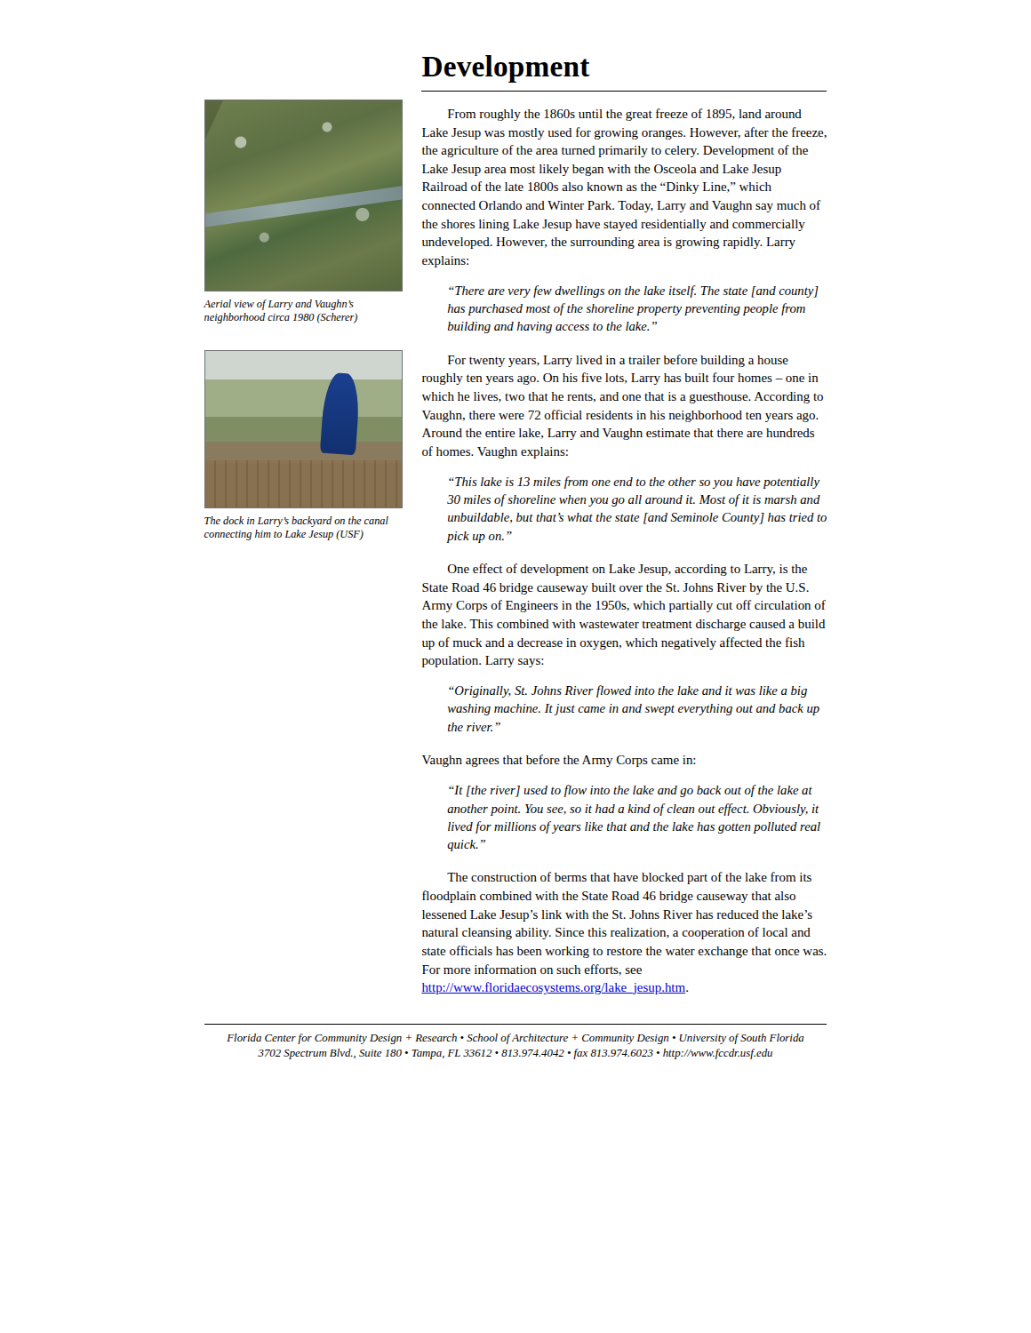Aerial view of Larry and Vaughn’s neighborhood circa 1980 (Scherer)
The dock in Larry’s backyard on the canal connecting him to Lake Jesup (USF)
Development
From roughly the 1860s until the great freeze of 1895, land around Lake Jesup was mostly used for growing oranges. However, after the freeze, the agriculture of the area turned primarily to celery. Development of the Lake Jesup area most likely began with the Osceola and Lake Jesup Railroad of the late 1800s also known as the “Dinky Line,” which connected Orlando and Winter Park. Today, Larry and Vaughn say much of the shores lining Lake Jesup have stayed residentially and commercially undeveloped. However, the surrounding area is growing rapidly. Larry explains:
“There are very few dwellings on the lake itself. The state [and county] has purchased most of the shoreline property preventing people from building and having access to the lake.”
For twenty years, Larry lived in a trailer before building a house roughly ten years ago. On his five lots, Larry has built four homes – one in which he lives, two that he rents, and one that is a guesthouse. According to Vaughn, there were 72 official residents in his neighborhood ten years ago. Around the entire lake, Larry and Vaughn estimate that there are hundreds of homes. Vaughn explains:
“This lake is 13 miles from one end to the other so you have potentially 30 miles of shoreline when you go all around it. Most of it is marsh and unbuildable, but that’s what the state [and Seminole County] has tried to pick up on.”
One effect of development on Lake Jesup, according to Larry, is the State Road 46 bridge causeway built over the St. Johns River by the U.S. Army Corps of Engineers in the 1950s, which partially cut off circulation of the lake. This combined with wastewater treatment discharge caused a build up of muck and a decrease in oxygen, which negatively affected the fish population. Larry says:
“Originally, St. Johns River flowed into the lake and it was like a big washing machine. It just came in and swept everything out and back up the river.”
Vaughn agrees that before the Army Corps came in:
“It [the river] used to flow into the lake and go back out of the lake at another point. You see, so it had a kind of clean out effect. Obviously, it lived for millions of years like that and the lake has gotten polluted real quick.”
The construction of berms that have blocked part of the lake from its floodplain combined with the State Road 46 bridge causeway that also lessened Lake Jesup’s link with the St. Johns River has reduced the lake’s natural cleansing ability. Since this realization, a cooperation of local and state officials has been working to restore the water exchange that once was. For more information on such efforts, see http://www.floridaecosystems.org/lake_jesup.htm.
Florida Center for Community Design + Research • School of Architecture + Community Design • University of South Florida
3702 Spectrum Blvd., Suite 180 • Tampa, FL 33612 • 813.974.4042 • fax 813.974.6023 • http://www.fccdr.usf.edu